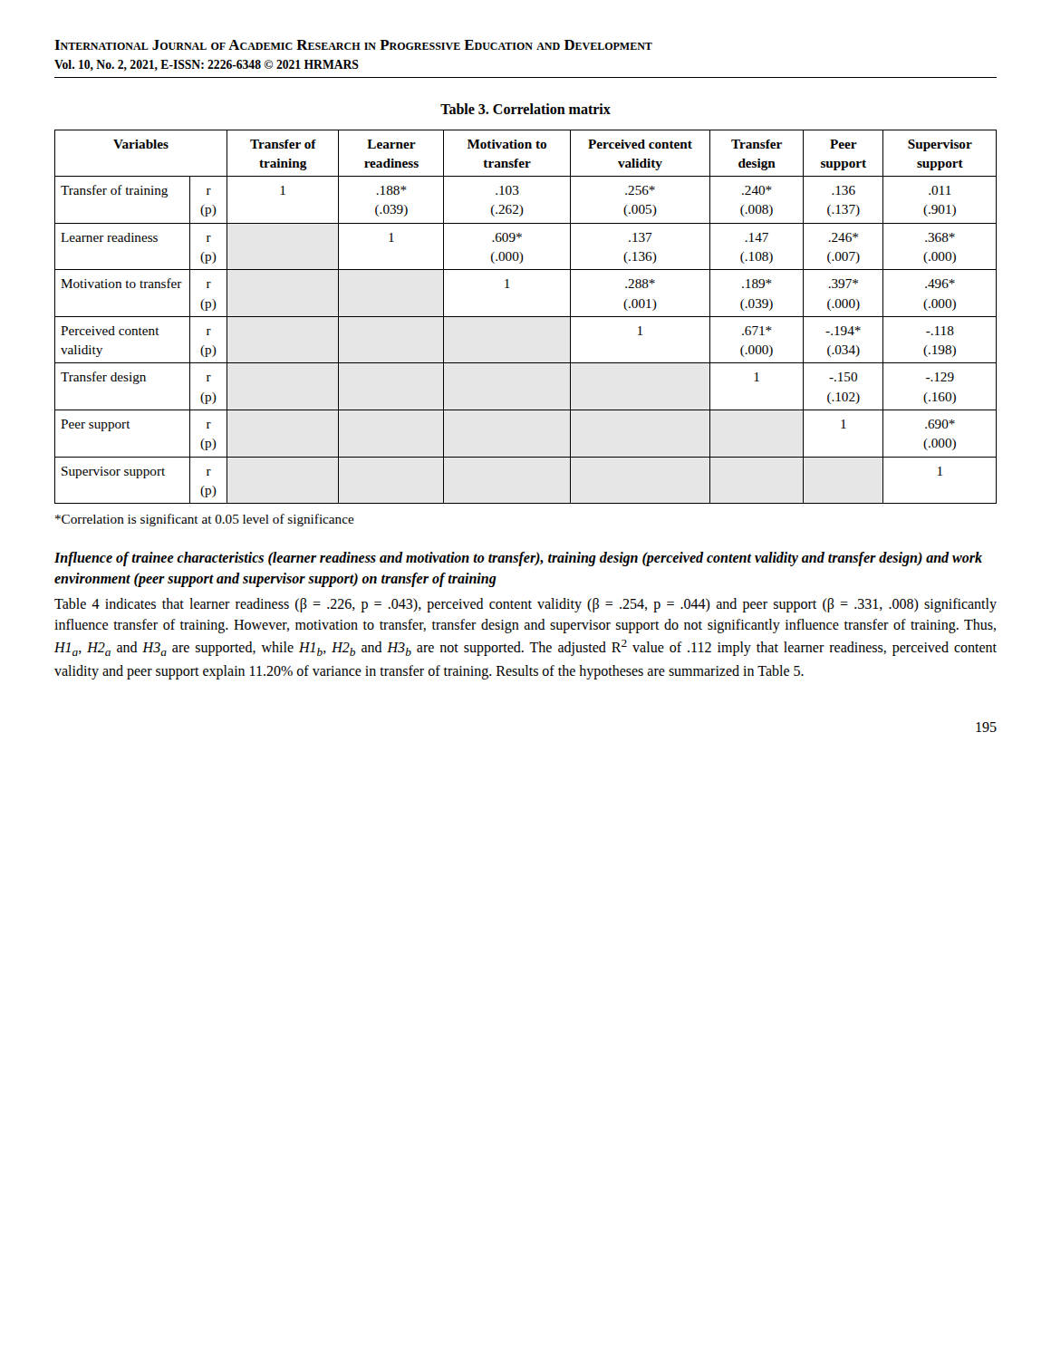International Journal of Academic Research in Progressive Education and Development
Vol. 10, No. 2, 2021, E-ISSN: 2226-6348 © 2021 HRMARS
Table 3. Correlation matrix
| Variables | Transfer of training | Learner readiness | Motivation to transfer | Perceived content validity | Transfer design | Peer support | Supervisor support |
| --- | --- | --- | --- | --- | --- | --- | --- |
| Transfer of training | r (p) | 1 | .188* (.039) | .103 (.262) | .256* (.005) | .240* (.008) | .136 (.137) | .011 (.901) |
| Learner readiness | r (p) | | 1 | .609* (.000) | .137 (.136) | .147 (.108) | .246* (.007) | .368* (.000) |
| Motivation to transfer | r (p) | | | 1 | .288* (.001) | .189* (.039) | .397* (.000) | .496* (.000) |
| Perceived content validity | r (p) | | | | 1 | .671* (.000) | -.194* (.034) | -.118 (.198) |
| Transfer design | r (p) | | | | | 1 | -.150 (.102) | -.129 (.160) |
| Peer support | r (p) | | | | | | 1 | .690* (.000) |
| Supervisor support | r (p) | | | | | | | 1 |
*Correlation is significant at 0.05 level of significance
Influence of trainee characteristics (learner readiness and motivation to transfer), training design (perceived content validity and transfer design) and work environment (peer support and supervisor support) on transfer of training
Table 4 indicates that learner readiness (β = .226, p = .043), perceived content validity (β = .254, p = .044) and peer support (β = .331, .008) significantly influence transfer of training. However, motivation to transfer, transfer design and supervisor support do not significantly influence transfer of training. Thus, H1a, H2a and H3a are supported, while H1b, H2b and H3b are not supported. The adjusted R2 value of .112 imply that learner readiness, perceived content validity and peer support explain 11.20% of variance in transfer of training. Results of the hypotheses are summarized in Table 5.
195